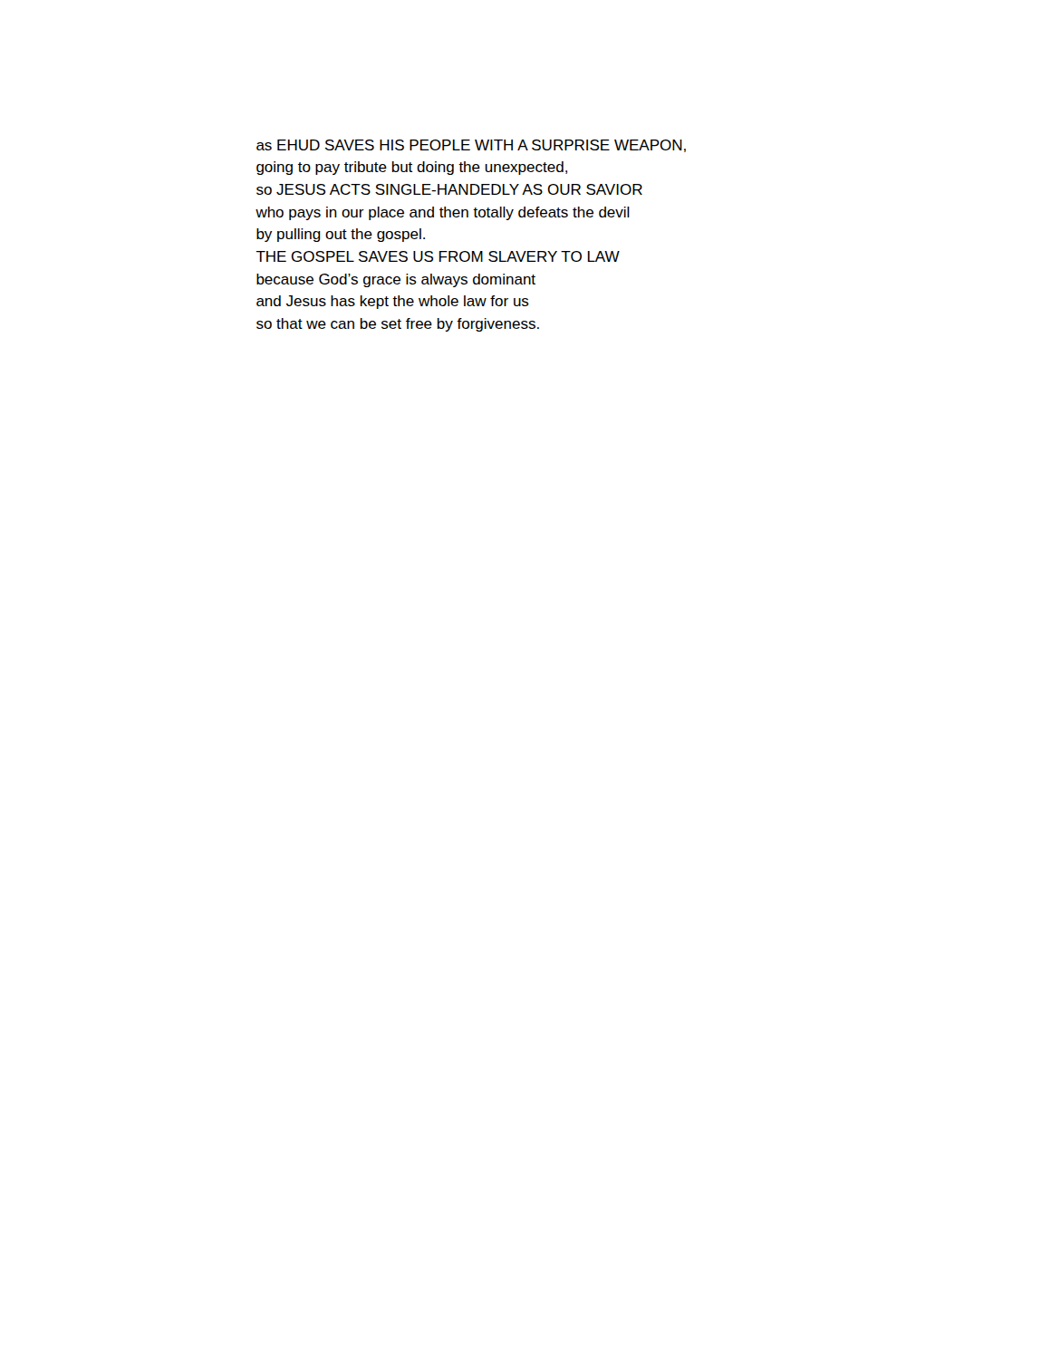as Ehud saves his people with a surprise weapon,
going to pay tribute but doing the unexpected,
so Jesus acts single-handedly as our Savior
who pays in our place and then totally defeats the devil
by pulling out the gospel.
The gospel saves us from slavery to law
because God’s grace is always dominant
and Jesus has kept the whole law for us
so that we can be set free by forgiveness.